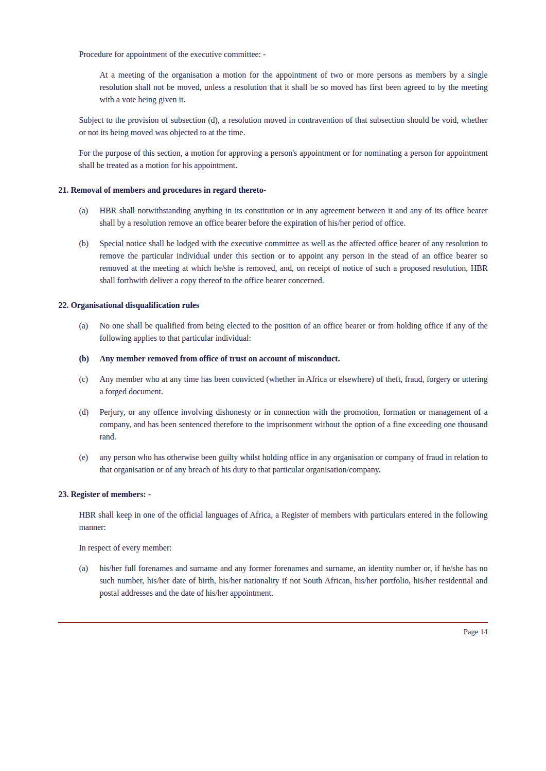Procedure for appointment of the executive committee: -
At a meeting of the organisation a motion for the appointment of two or more persons as members by a single resolution shall not be moved, unless a resolution that it shall be so moved has first been agreed to by the meeting with a vote being given it.
Subject to the provision of subsection (d), a resolution moved in contravention of that subsection should be void, whether or not its being moved was objected to at the time.
For the purpose of this section, a motion for approving a person's appointment or for nominating a person for appointment shall be treated as a motion for his appointment.
21. Removal of members and procedures in regard thereto-
(a) HBR shall notwithstanding anything in its constitution or in any agreement between it and any of its office bearer shall by a resolution remove an office bearer before the expiration of his/her period of office.
(b) Special notice shall be lodged with the executive committee as well as the affected office bearer of any resolution to remove the particular individual under this section or to appoint any person in the stead of an office bearer so removed at the meeting at which he/she is removed, and, on receipt of notice of such a proposed resolution, HBR shall forthwith deliver a copy thereof to the office bearer concerned.
22. Organisational disqualification rules
(a) No one shall be qualified from being elected to the position of an office bearer or from holding office if any of the following applies to that particular individual:
(b) Any member removed from office of trust on account of misconduct.
(c) Any member who at any time has been convicted (whether in Africa or elsewhere) of theft, fraud, forgery or uttering a forged document.
(d) Perjury, or any offence involving dishonesty or in connection with the promotion, formation or management of a company, and has been sentenced therefore to the imprisonment without the option of a fine exceeding one thousand rand.
(e) any person who has otherwise been guilty whilst holding office in any organisation or company of fraud in relation to that organisation or of any breach of his duty to that particular organisation/company.
23. Register of members: -
HBR shall keep in one of the official languages of Africa, a Register of members with particulars entered in the following manner:
In respect of every member:
(a) his/her full forenames and surname and any former forenames and surname, an identity number or, if he/she has no such number, his/her date of birth, his/her nationality if not South African, his/her portfolio, his/her residential and postal addresses and the date of his/her appointment.
Page 14